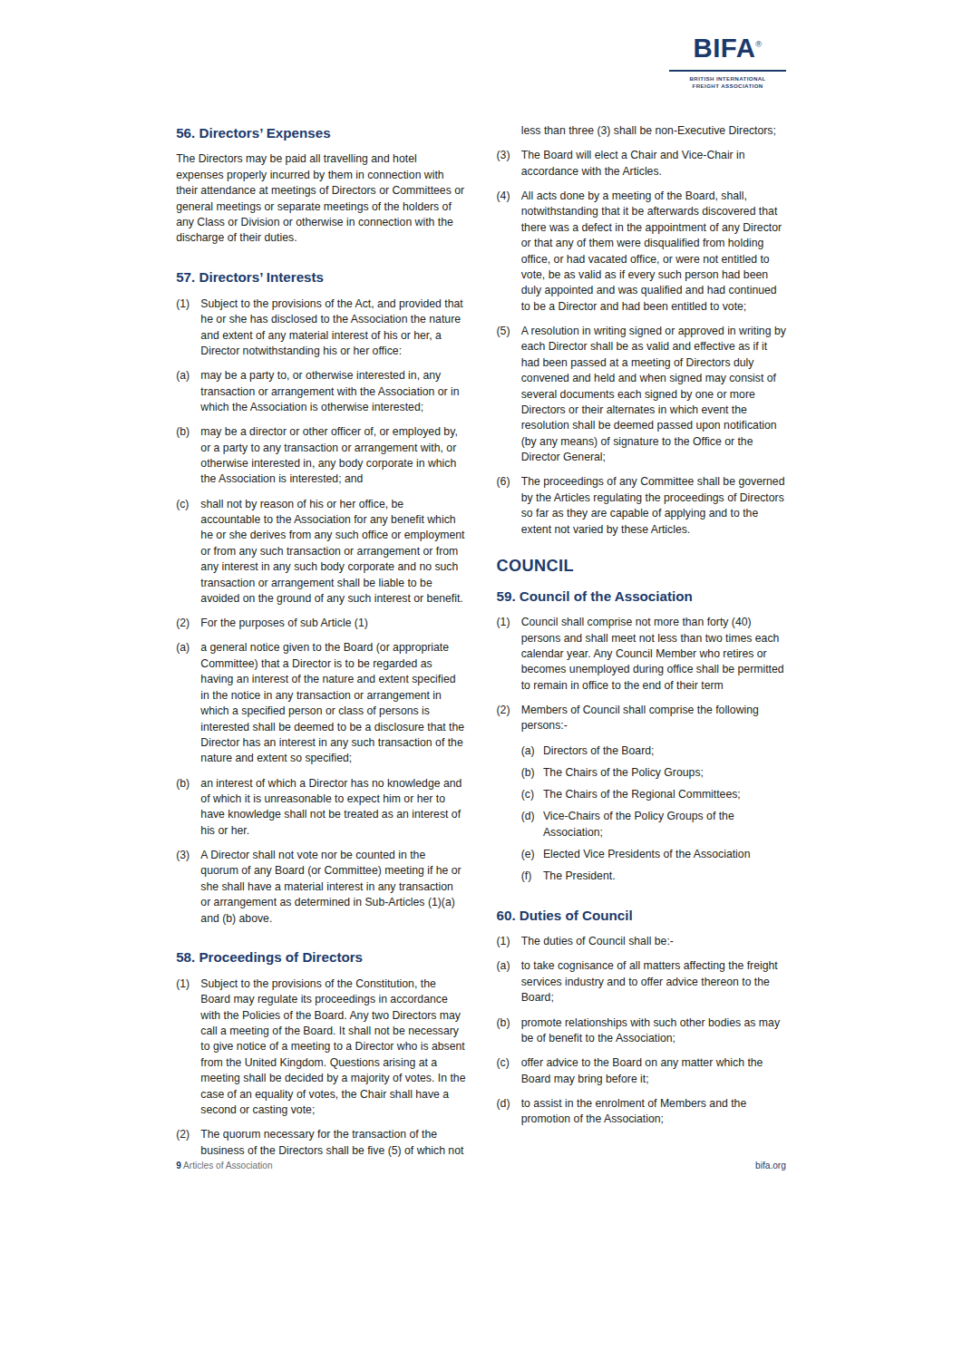BIFA®
British International
Freight Association
56. Directors’ Expenses
The Directors may be paid all travelling and hotel expenses properly incurred by them in connection with their attendance at meetings of Directors or Committees or general meetings or separate meetings of the holders of any Class or Division or otherwise in connection with the discharge of their duties.
57. Directors’ Interests
(1) Subject to the provisions of the Act, and provided that he or she has disclosed to the Association the nature and extent of any material interest of his or her, a Director notwithstanding his or her office:
(a) may be a party to, or otherwise interested in, any transaction or arrangement with the Association or in which the Association is otherwise interested;
(b) may be a director or other officer of, or employed by, or a party to any transaction or arrangement with, or otherwise interested in, any body corporate in which the Association is interested; and
(c) shall not by reason of his or her office, be accountable to the Association for any benefit which he or she derives from any such office or employment or from any such transaction or arrangement or from any interest in any such body corporate and no such transaction or arrangement shall be liable to be avoided on the ground of any such interest or benefit.
(2) For the purposes of sub Article (1)
(a) a general notice given to the Board (or appropriate Committee) that a Director is to be regarded as having an interest of the nature and extent specified in the notice in any transaction or arrangement in which a specified person or class of persons is interested shall be deemed to be a disclosure that the Director has an interest in any such transaction of the nature and extent so specified;
(b) an interest of which a Director has no knowledge and of which it is unreasonable to expect him or her to have knowledge shall not be treated as an interest of his or her.
(3) A Director shall not vote nor be counted in the quorum of any Board (or Committee) meeting if he or she shall have a material interest in any transaction or arrangement as determined in Sub-Articles (1)(a) and (b) above.
58. Proceedings of Directors
(1) Subject to the provisions of the Constitution, the Board may regulate its proceedings in accordance with the Policies of the Board. Any two Directors may call a meeting of the Board. It shall not be necessary to give notice of a meeting to a Director who is absent from the United Kingdom. Questions arising at a meeting shall be decided by a majority of votes. In the case of an equality of votes, the Chair shall have a second or casting vote;
(2) The quorum necessary for the transaction of the business of the Directors shall be five (5) of which not less than three (3) shall be non-Executive Directors;
(3) The Board will elect a Chair and Vice-Chair in accordance with the Articles.
(4) All acts done by a meeting of the Board, shall, notwithstanding that it be afterwards discovered that there was a defect in the appointment of any Director or that any of them were disqualified from holding office, or had vacated office, or were not entitled to vote, be as valid as if every such person had been duly appointed and was qualified and had continued to be a Director and had been entitled to vote;
(5) A resolution in writing signed or approved in writing by each Director shall be as valid and effective as if it had been passed at a meeting of Directors duly convened and held and when signed may consist of several documents each signed by one or more Directors or their alternates in which event the resolution shall be deemed passed upon notification (by any means) of signature to the Office or the Director General;
(6) The proceedings of any Committee shall be governed by the Articles regulating the proceedings of Directors so far as they are capable of applying and to the extent not varied by these Articles.
COUNCIL
59. Council of the Association
(1) Council shall comprise not more than forty (40) persons and shall meet not less than two times each calendar year. Any Council Member who retires or becomes unemployed during office shall be permitted to remain in office to the end of their term
(2) Members of Council shall comprise the following persons:-
(a) Directors of the Board;
(b) The Chairs of the Policy Groups;
(c) The Chairs of the Regional Committees;
(d) Vice-Chairs of the Policy Groups of the Association;
(e) Elected Vice Presidents of the Association
(f) The President.
60. Duties of Council
(1) The duties of Council shall be:-
(a) to take cognisance of all matters affecting the freight services industry and to offer advice thereon to the Board;
(b) promote relationships with such other bodies as may be of benefit to the Association;
(c) offer advice to the Board on any matter which the Board may bring before it;
(d) to assist in the enrolment of Members and the promotion of the Association;
9 Articles of Association
bifa.org